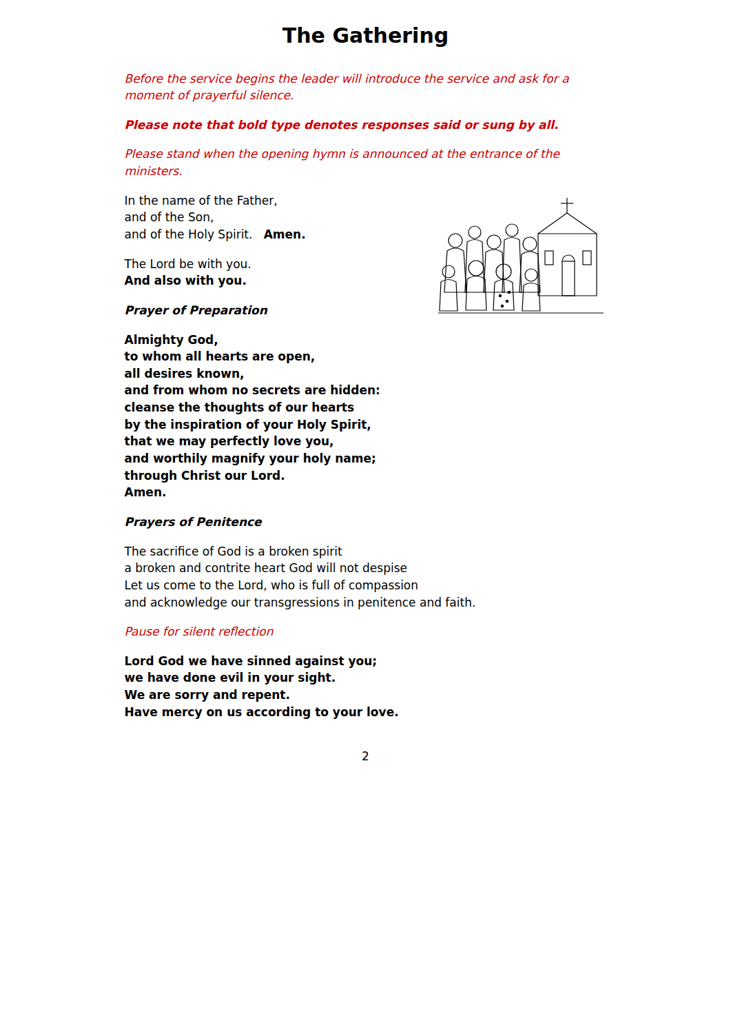The Gathering
Before the service begins the leader will introduce the service and ask for a moment of prayerful silence.
Please note that bold type denotes responses said or sung by all.
Please stand when the opening hymn is announced at the entrance of the ministers.
In the name of the Father,
and of the Son,
and of the Holy Spirit. Amen.
The Lord be with you.
And also with you.
Prayer of Preparation
Almighty God,
to whom all hearts are open,
all desires known,
and from whom no secrets are hidden:
cleanse the thoughts of our hearts
by the inspiration of your Holy Spirit,
that we may perfectly love you,
and worthily magnify your holy name;
through Christ our Lord.
Amen.
Prayers of Penitence
The sacrifice of God is a broken spirit
a broken and contrite heart God will not despise
Let us come to the Lord, who is full of compassion
and acknowledge our transgressions in penitence and faith.
Pause for silent reflection
Lord God we have sinned against you;
we have done evil in your sight.
We are sorry and repent.
Have mercy on us according to your love.
2